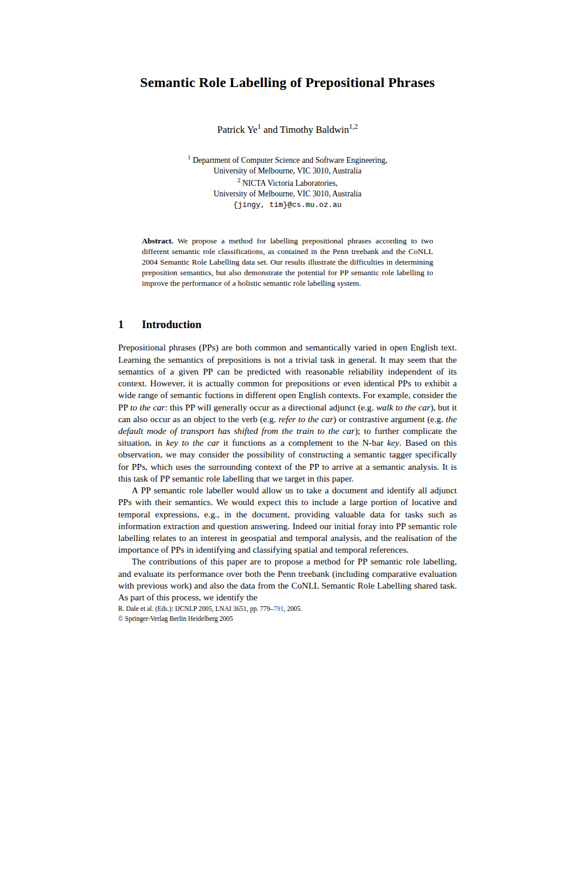Semantic Role Labelling of Prepositional Phrases
Patrick Ye1 and Timothy Baldwin1,2
1 Department of Computer Science and Software Engineering,
University of Melbourne, VIC 3010, Australia
2 NICTA Victoria Laboratories,
University of Melbourne, VIC 3010, Australia
{jingy, tim}@cs.mu.oz.au
Abstract. We propose a method for labelling prepositional phrases according to two different semantic role classifications, as contained in the Penn treebank and the CoNLL 2004 Semantic Role Labelling data set. Our results illustrate the difficulties in determining preposition semantics, but also demonstrate the potential for PP semantic role labelling to improve the performance of a holistic semantic role labelling system.
1 Introduction
Prepositional phrases (PPs) are both common and semantically varied in open English text. Learning the semantics of prepositions is not a trivial task in general. It may seem that the semantics of a given PP can be predicted with reasonable reliability independent of its context. However, it is actually common for prepositions or even identical PPs to exhibit a wide range of semantic fuctions in different open English contexts. For example, consider the PP to the car: this PP will generally occur as a directional adjunct (e.g. walk to the car), but it can also occur as an object to the verb (e.g. refer to the car) or contrastive argument (e.g. the default mode of transport has shifted from the train to the car); to further complicate the situation, in key to the car it functions as a complement to the N-bar key. Based on this observation, we may consider the possibility of constructing a semantic tagger specifically for PPs, which uses the surrounding context of the PP to arrive at a semantic analysis. It is this task of PP semantic role labelling that we target in this paper.
A PP semantic role labeller would allow us to take a document and identify all adjunct PPs with their semantics. We would expect this to include a large portion of locative and temporal expressions, e.g., in the document, providing valuable data for tasks such as information extraction and question answering. Indeed our initial foray into PP semantic role labelling relates to an interest in geospatial and temporal analysis, and the realisation of the importance of PPs in identifying and classifying spatial and temporal references.
The contributions of this paper are to propose a method for PP semantic role labelling, and evaluate its performance over both the Penn treebank (including comparative evaluation with previous work) and also the data from the CoNLL Semantic Role Labelling shared task. As part of this process, we identify the
R. Dale et al. (Eds.): IJCNLP 2005, LNAI 3651, pp. 779–791, 2005.
© Springer-Verlag Berlin Heidelberg 2005